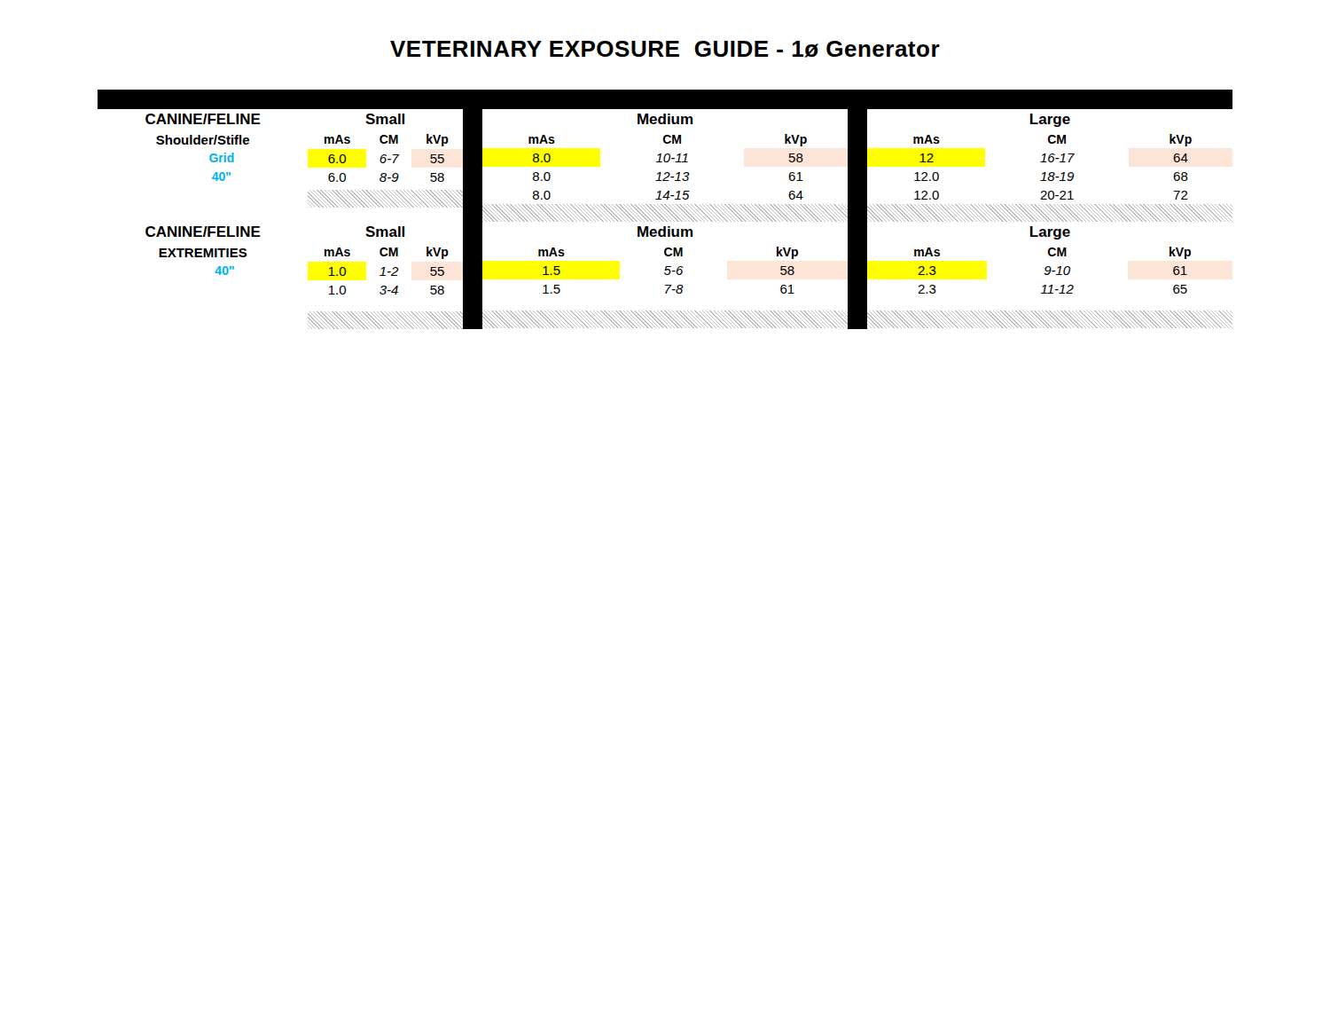VETERINARY EXPOSURE GUIDE - 1ø Generator
| / CANINE/FELINE / Small / / Shoulder/Stifle / mAs / CM / kVp / / / Grid / 6.0 / 6-7 / 55 / / / 40" / 6.0 / 8-9 / 58 / | | / Medium / / mAs / CM / kVp / / 8.0 / 10-11 / 58 / / 8.0 / 12-13 / 61 / / 8.0 / 14-15 / 64 / | | / Large / / mAs / CM / kVp / / 12 / 16-17 / 64 / / 12.0 / 18-19 / 68 / / 12.0 / 20-21 / 72 / |
| / CANINE/FELINE / Small / / EXTREMITIES / mAs / CM / kVp / / / 40" / 1.0 / 1-2 / 55 / / / / 1.0 / 3-4 / 58 / | | / Medium / / mAs / CM / kVp / / 1.5 / 5-6 / 58 / / 1.5 / 7-8 / 61 / | | / Large / / mAs / CM / kVp / / 2.3 / 9-10 / 61 / / 2.3 / 11-12 / 65 / |